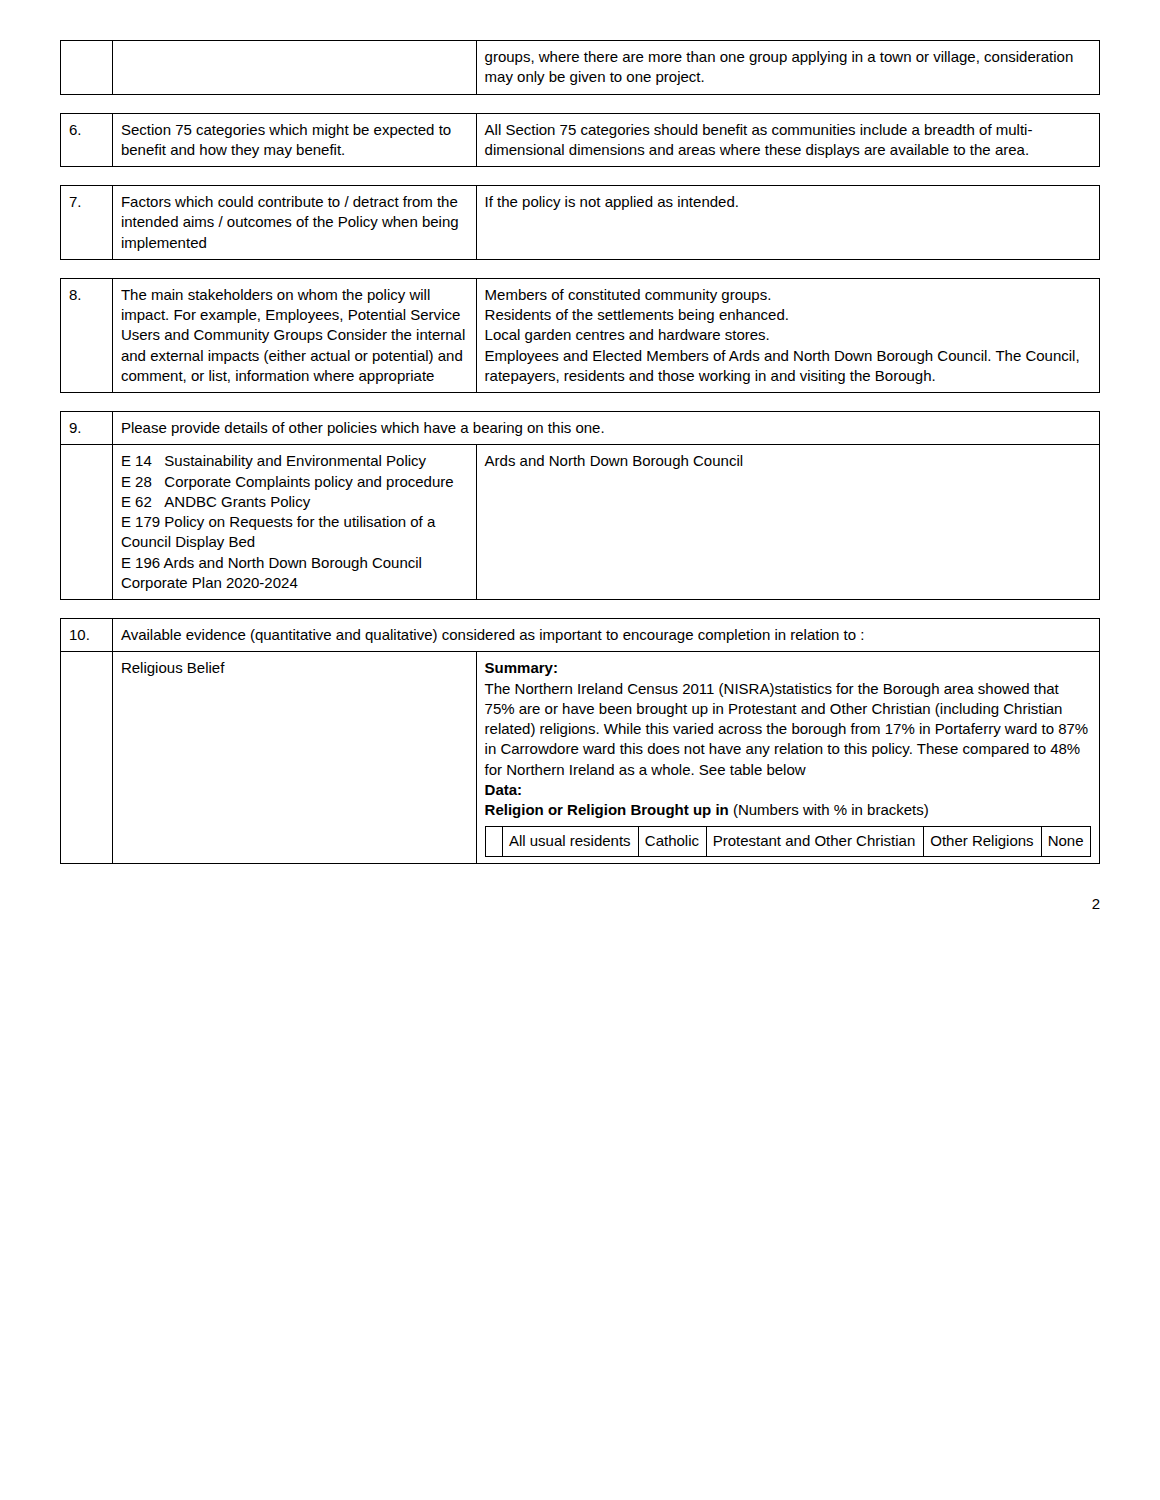| | | groups, where there are more than one group applying in a town or village, consideration may only be given to one project. |
| 6. | Section 75 categories which might be expected to benefit and how they may benefit. | All Section 75 categories should benefit as communities include a breadth of multi-dimensional dimensions and areas where these displays are available to the area. |
| 7. | Factors which could contribute to / detract from the intended aims / outcomes of the Policy when being implemented | If the policy is not applied as intended. |
| 8. | The main stakeholders on whom the policy will impact. For example, Employees, Potential Service Users and Community Groups Consider the internal and external impacts (either actual or potential) and comment, or list, information where appropriate | Members of constituted community groups. Residents of the settlements being enhanced. Local garden centres and hardware stores. Employees and Elected Members of Ards and North Down Borough Council. The Council, ratepayers, residents and those working in and visiting the Borough. |
| 9. | Please provide details of other policies which have a bearing on this one. |
| | E 14 Sustainability and Environmental Policy E 28 Corporate Complaints policy and procedure E 62 ANDBC Grants Policy E 179 Policy on Requests for the utilisation of a Council Display Bed E 196 Ards and North Down Borough Council Corporate Plan 2020-2024 | Ards and North Down Borough Council |
| 10. | Available evidence (quantitative and qualitative) considered as important to encourage completion in relation to : |
| | Religious Belief | Summary: The Northern Ireland Census 2011 (NISRA)statistics for the Borough area showed that 75% are or have been brought up in Protestant and Other Christian (including Christian related) religions. While this varied across the borough from 17% in Portaferry ward to 87% in Carrowdore ward this does not have any relation to this policy. These compared to 48% for Northern Ireland as a whole. See table below Data: Religion or Religion Brought up in (Numbers with % in brackets) / / All usual residents / Catholic / Protestant and Other Christian / Other Religions / None / |
2